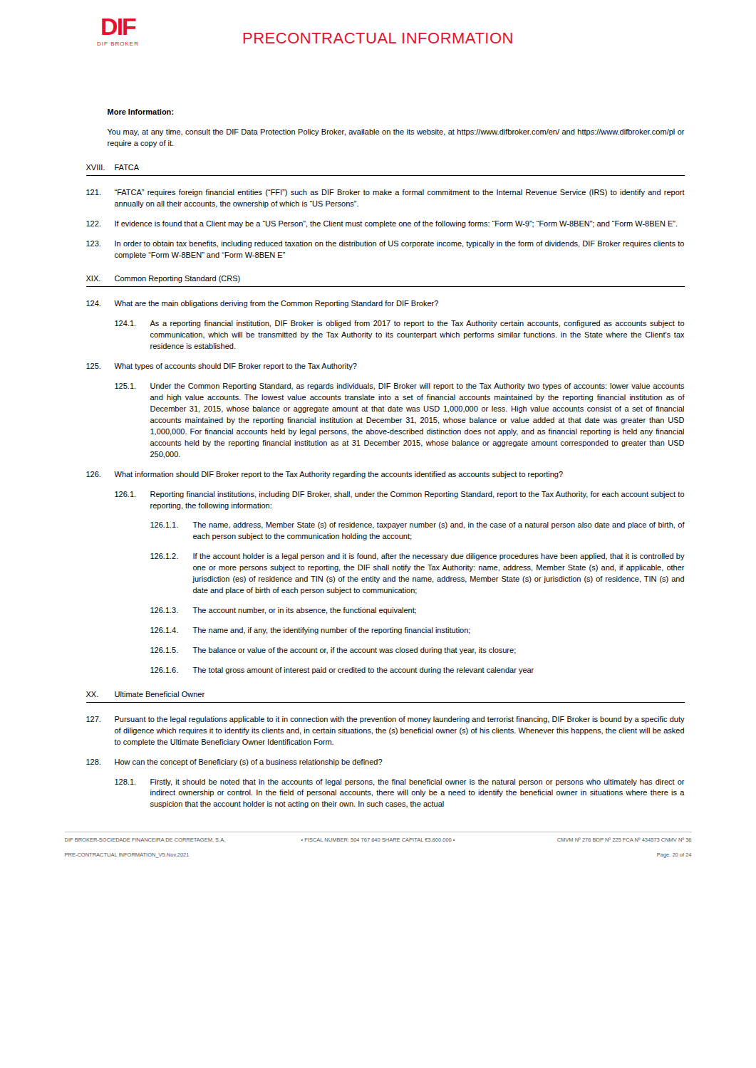DIF
DIF BROKER
PRECONTRACTUAL INFORMATION
More Information:
You may, at any time, consult the DIF Data Protection Policy Broker, available on the its website, at https://www.difbroker.com/en/ and https://www.difbroker.com/pl or require a copy of it.
XVIII. FATCA
121.
“FATCA” requires foreign financial entities (“FFI”) such as DIF Broker to make a formal commitment to the Internal Revenue Service (IRS) to identify and report annually on all their accounts, the ownership of which is “US Persons”.
122.
If evidence is found that a Client may be a “US Person”, the Client must complete one of the following forms: “Form W-9”; “Form W-8BEN”; and “Form W-8BEN E”.
123.
In order to obtain tax benefits, including reduced taxation on the distribution of US corporate income, typically in the form of dividends, DIF Broker requires clients to complete “Form W-8BEN” and “Form W-8BEN E”
XIX. Common Reporting Standard (CRS)
124.
What are the main obligations deriving from the Common Reporting Standard for DIF Broker?
124.1.
As a reporting financial institution, DIF Broker is obliged from 2017 to report to the Tax Authority certain accounts, configured as accounts subject to communication, which will be transmitted by the Tax Authority to its counterpart which performs similar functions. in the State where the Client's tax residence is established.
125.
What types of accounts should DIF Broker report to the Tax Authority?
125.1.
Under the Common Reporting Standard, as regards individuals, DIF Broker will report to the Tax Authority two types of accounts: lower value accounts and high value accounts. The lowest value accounts translate into a set of financial accounts maintained by the reporting financial institution as of December 31, 2015, whose balance or aggregate amount at that date was USD 1,000,000 or less. High value accounts consist of a set of financial accounts maintained by the reporting financial institution at December 31, 2015, whose balance or value added at that date was greater than USD 1,000,000. For financial accounts held by legal persons, the above-described distinction does not apply, and as financial reporting is held any financial accounts held by the reporting financial institution as at 31 December 2015, whose balance or aggregate amount corresponded to greater than USD 250,000.
126.
What information should DIF Broker report to the Tax Authority regarding the accounts identified as accounts subject to reporting?
126.1.
Reporting financial institutions, including DIF Broker, shall, under the Common Reporting Standard, report to the Tax Authority, for each account subject to reporting, the following information:
126.1.1.
The name, address, Member State (s) of residence, taxpayer number (s) and, in the case of a natural person also date and place of birth, of each person subject to the communication holding the account;
126.1.2.
If the account holder is a legal person and it is found, after the necessary due diligence procedures have been applied, that it is controlled by one or more persons subject to reporting, the DIF shall notify the Tax Authority: name, address, Member State (s) and, if applicable, other jurisdiction (es) of residence and TIN (s) of the entity and the name, address, Member State (s) or jurisdiction (s) of residence, TIN (s) and date and place of birth of each person subject to communication;
126.1.3.
The account number, or in its absence, the functional equivalent;
126.1.4.
The name and, if any, the identifying number of the reporting financial institution;
126.1.5.
The balance or value of the account or, if the account was closed during that year, its closure;
126.1.6.
The total gross amount of interest paid or credited to the account during the relevant calendar year
XX. Ultimate Beneficial Owner
127.
Pursuant to the legal regulations applicable to it in connection with the prevention of money laundering and terrorist financing, DIF Broker is bound by a specific duty of diligence which requires it to identify its clients and, in certain situations, the (s) beneficial owner (s) of his clients. Whenever this happens, the client will be asked to complete the Ultimate Beneficiary Owner Identification Form.
128.
How can the concept of Beneficiary (s) of a business relationship be defined?
128.1.
Firstly, it should be noted that in the accounts of legal persons, the final beneficial owner is the natural person or persons who ultimately has direct or indirect ownership or control. In the field of personal accounts, there will only be a need to identify the beneficial owner in situations where there is a suspicion that the account holder is not acting on their own. In such cases, the actual
DIF BROKER-SOCIEDADE FINANCEIRA DE CORRETAGEM, S.A.
• FISCAL NUMBER: 504 767 640 SHARE CAPITAL €3.800.000 •
CMVM Nº 276 BDP Nº 225 FCA Nº 434573 CNMV Nº 36
PRE-CONTRACTUAL INFORMATION_V5.Nov.2021
Page. 20 of 24